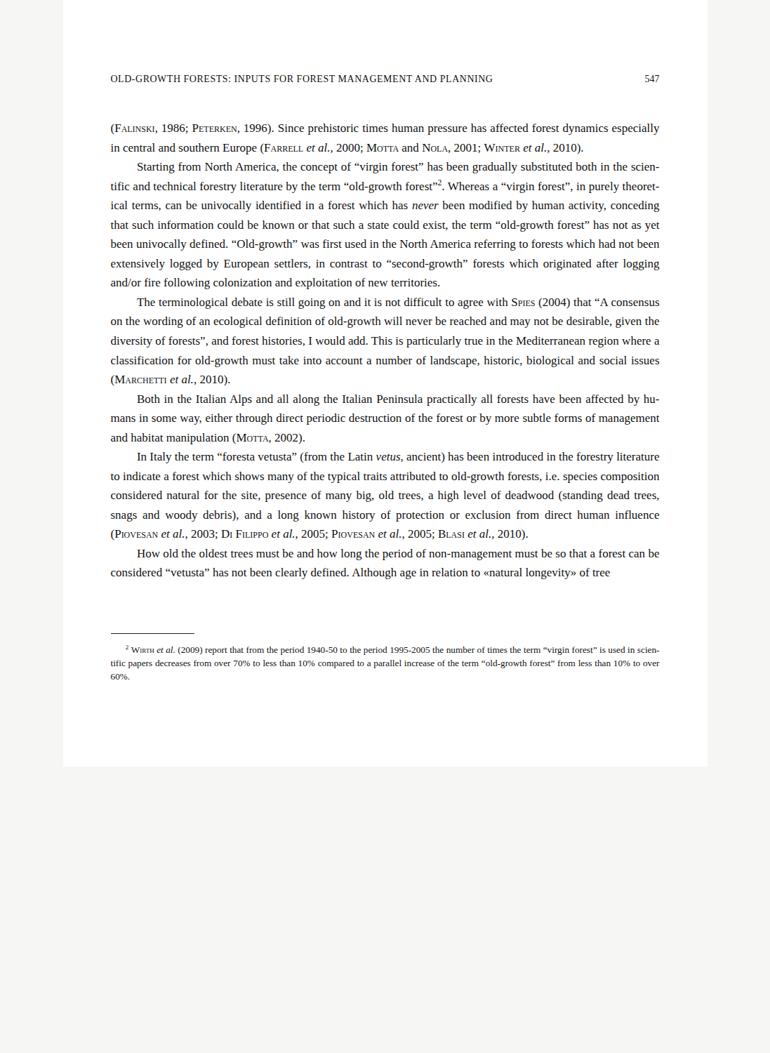Old-growth forests: inputs for forest management and planning 547
(Falinski, 1986; Peterken, 1996). Since prehistoric times human pressure has affected forest dynamics especially in central and southern Europe (Farrell et al., 2000; Motta and Nola, 2001; Winter et al., 2010).
Starting from North America, the concept of “virgin forest” has been gradually substituted both in the scientific and technical forestry literature by the term “old-growth forest”2. Whereas a “virgin forest”, in purely theoretical terms, can be univocally identified in a forest which has never been modified by human activity, conceding that such information could be known or that such a state could exist, the term “old-growth forest” has not as yet been univocally defined. “Old-growth” was first used in the North America referring to forests which had not been extensively logged by European settlers, in contrast to “second-growth” forests which originated after logging and/or fire following colonization and exploitation of new territories.
The terminological debate is still going on and it is not difficult to agree with Spies (2004) that “A consensus on the wording of an ecological definition of old-growth will never be reached and may not be desirable, given the diversity of forests”, and forest histories, I would add. This is particularly true in the Mediterranean region where a classification for old-growth must take into account a number of landscape, historic, biological and social issues (Marchetti et al., 2010).
Both in the Italian Alps and all along the Italian Peninsula practically all forests have been affected by humans in some way, either through direct periodic destruction of the forest or by more subtle forms of management and habitat manipulation (Motta, 2002).
In Italy the term “foresta vetusta” (from the Latin vetus, ancient) has been introduced in the forestry literature to indicate a forest which shows many of the typical traits attributed to old-growth forests, i.e. species composition considered natural for the site, presence of many big, old trees, a high level of deadwood (standing dead trees, snags and woody debris), and a long known history of protection or exclusion from direct human influence (Piovesan et al., 2003; Di Filippo et al., 2005; Piovesan et al., 2005; Blasi et al., 2010).
How old the oldest trees must be and how long the period of non-management must be so that a forest can be considered “vetusta” has not been clearly defined. Although age in relation to «natural longevity» of tree
2 Wirth et al. (2009) report that from the period 1940-50 to the period 1995-2005 the number of times the term “virgin forest” is used in scientific papers decreases from over 70% to less than 10% compared to a parallel increase of the term “old-growth forest” from less than 10% to over 60%.